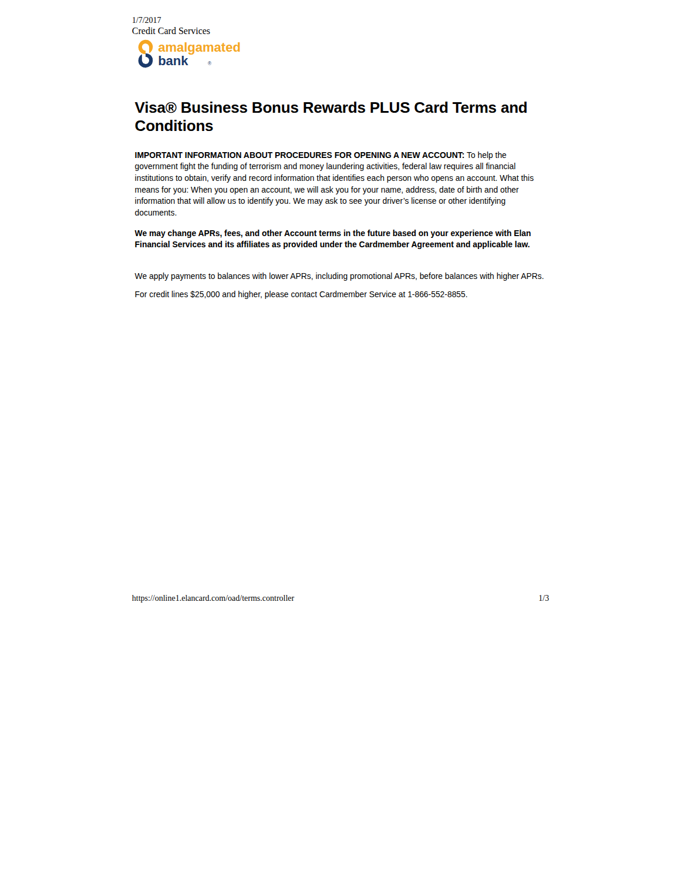1/7/2017
Credit Card Services
amalgamated bank ®
Visa® Business Bonus Rewards PLUS Card Terms and Conditions
IMPORTANT INFORMATION ABOUT PROCEDURES FOR OPENING A NEW ACCOUNT: To help the government fight the funding of terrorism and money laundering activities, federal law requires all financial institutions to obtain, verify and record information that identifies each person who opens an account. What this means for you: When you open an account, we will ask you for your name, address, date of birth and other information that will allow us to identify you. We may ask to see your driver’s license or other identifying documents.
We may change APRs, fees, and other Account terms in the future based on your experience with Elan Financial Services and its affiliates as provided under the Cardmember Agreement and applicable law.
We apply payments to balances with lower APRs, including promotional APRs, before balances with higher APRs.
For credit lines $25,000 and higher, please contact Cardmember Service at 1-866-552-8855.
https://online1.elancard.com/oad/terms.controller 1/3